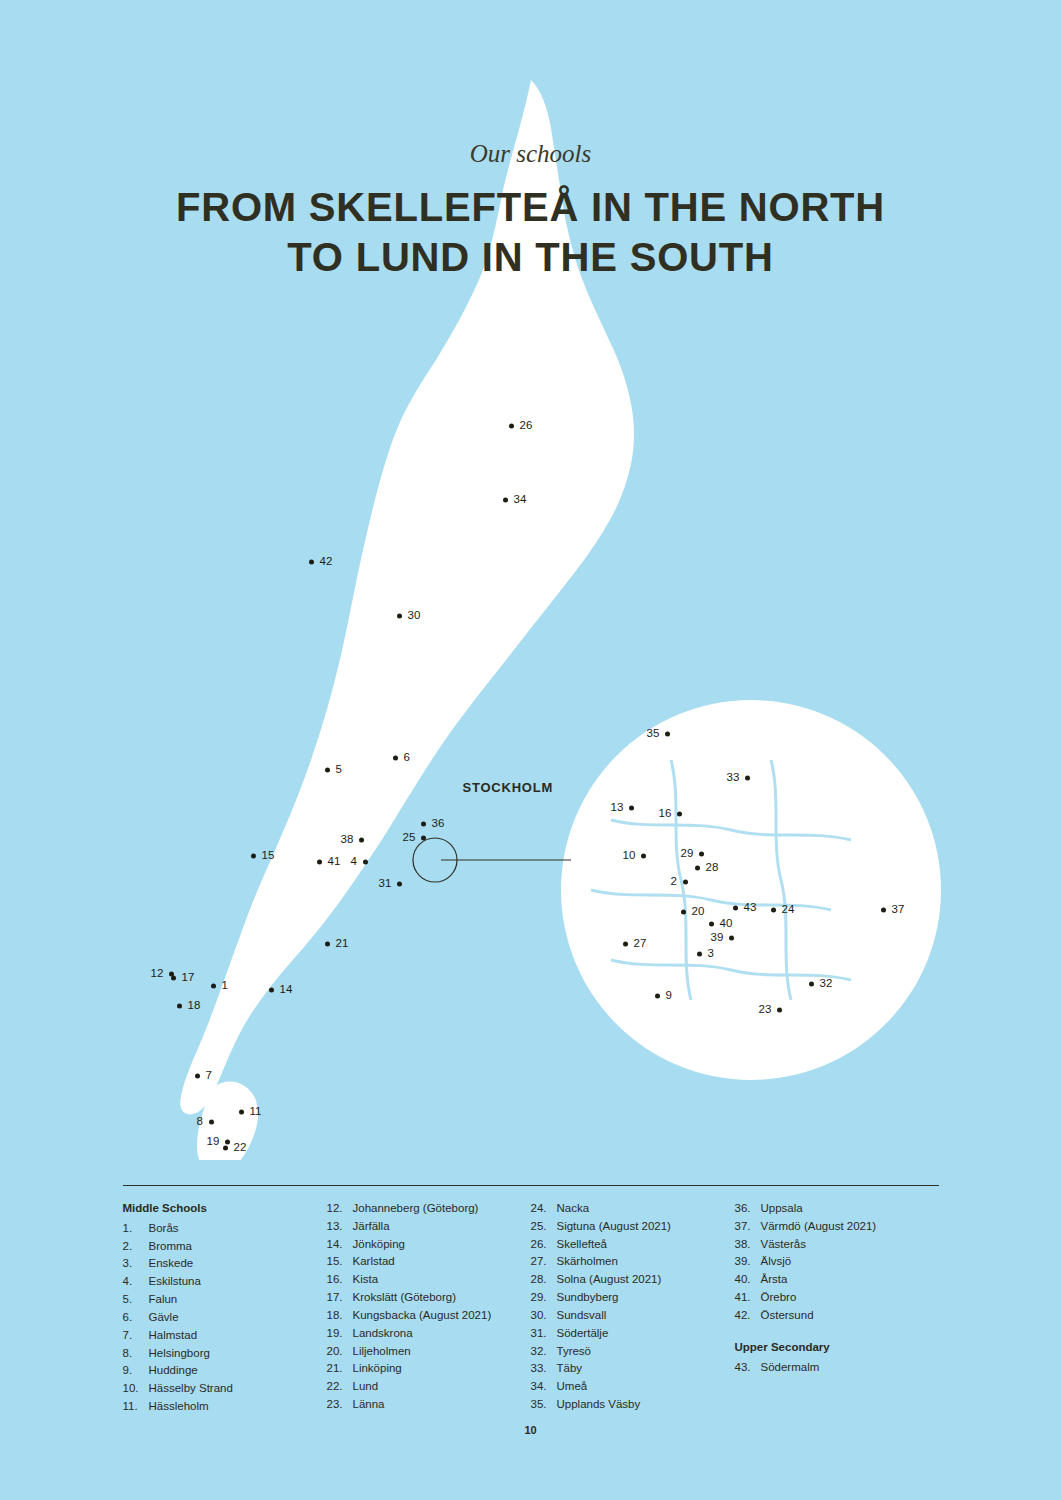Our schools
FROM SKELLEFTEÅ IN THE NORTH
TO LUND IN THE SOUTH
26 34 42 30 6 5 36 38 25 15 41 4 31 21 12 17 1 14 18 7 11 8 19 22 35 33 13 16 10 29 28 2 20 43 24 37 40 39 27 3 32 9 23
STOCKHOLM
Middle Schools
1. Borås
2. Bromma
3. Enskede
4. Eskilstuna
5. Falun
6. Gävle
7. Halmstad
8. Helsingborg
9. Huddinge
10. Hässelby Strand
11. Hässleholm
12. Johanneberg (Göteborg)
13. Järfälla
14. Jönköping
15. Karlstad
16. Kista
17. Krokslätt (Göteborg)
18. Kungsbacka (August 2021)
19. Landskrona
20. Liljeholmen
21. Linköping
22. Lund
23. Länna
24. Nacka
25. Sigtuna (August 2021)
26. Skellefteå
27. Skärholmen
28. Solna (August 2021)
29. Sundbyberg
30. Sundsvall
31. Södertälje
32. Tyresö
33. Täby
34. Umeå
35. Upplands Väsby
36. Uppsala
37. Värmdö (August 2021)
38. Västerås
39. Älvsjö
40. Årsta
41. Örebro
42. Östersund
Upper Secondary
43. Södermalm
10